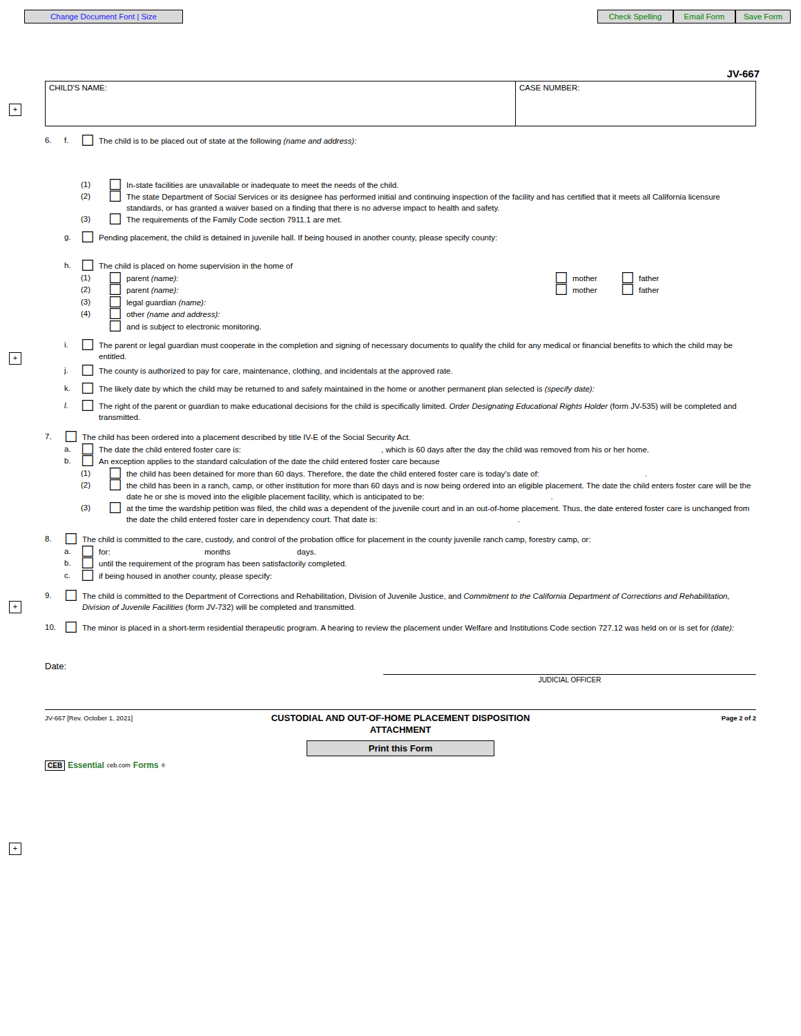Change Document Font | Size
Check Spelling
Email Form
Save Form
+
+
+
+
JV-667
| CHILD'S NAME: | CASE NUMBER: |
6.
f.
☐
The child is to be placed out of state at the following (name and address):
(1)
☐
In-state facilities are unavailable or inadequate to meet the needs of the child.
(2)
☐
The state Department of Social Services or its designee has performed initial and continuing inspection of the facility and has certified that it meets all California licensure standards, or has granted a waiver based on a finding that there is no adverse impact to health and safety.
(3)
☐
The requirements of the Family Code section 7911.1 are met.
g.
☐
Pending placement, the child is detained in juvenile hall. If being housed in another county, please specify county:
h.
☐
The child is placed on home supervision in the home of
(1)
☐
parent (name): ☐ mother ☐ father
(2)
☐
parent (name): ☐ mother ☐ father
(3)
☐
legal guardian (name):
(4)
☐
other (name and address):
☐
and is subject to electronic monitoring.
i.
☐
The parent or legal guardian must cooperate in the completion and signing of necessary documents to qualify the child for any medical or financial benefits to which the child may be entitled.
j.
☐
The county is authorized to pay for care, maintenance, clothing, and incidentals at the approved rate.
k.
☐
The likely date by which the child may be returned to and safely maintained in the home or another permanent plan selected is (specify date):
l.
☐
The right of the parent or guardian to make educational decisions for the child is specifically limited. Order Designating Educational Rights Holder (form JV-535) will be completed and transmitted.
7.
☐
The child has been ordered into a placement described by title IV-E of the Social Security Act.
a.
☐
The date the child entered foster care is: , which is 60 days after the day the child was removed from his or her home.
b.
☐
An exception applies to the standard calculation of the date the child entered foster care because
(1)
☐
the child has been detained for more than 60 days. Therefore, the date the child entered foster care is today's date of: .
(2)
☐
the child has been in a ranch, camp, or other institution for more than 60 days and is now being ordered into an eligible placement. The date the child enters foster care will be the date he or she is moved into the eligible placement facility, which is anticipated to be: .
(3)
☐
at the time the wardship petition was filed, the child was a dependent of the juvenile court and in an out-of-home placement. Thus, the date entered foster care is unchanged from the date the child entered foster care in dependency court. That date is: .
8.
☐
The child is committed to the care, custody, and control of the probation office for placement in the county juvenile ranch camp, forestry camp, or:
a.
☐
for: months days.
b.
☐
until the requirement of the program has been satisfactorily completed.
c.
☐
if being housed in another county, please specify:
9.
☐
The child is committed to the Department of Corrections and Rehabilitation, Division of Juvenile Justice, and Commitment to the California Department of Corrections and Rehabilitation, Division of Juvenile Facilities (form JV-732) will be completed and transmitted.
10.
☐
The minor is placed in a short-term residential therapeutic program. A hearing to review the placement under Welfare and Institutions Code section 727.12 was held on or is set for (date):
Date:
JUDICIAL OFFICER
JV-667 [Rev. October 1, 2021]
CUSTODIAL AND OUT-OF-HOME PLACEMENT DISPOSITION
ATTACHMENT
Page 2 of 2
Print this Form
CEB Essential ceb.com Forms ®